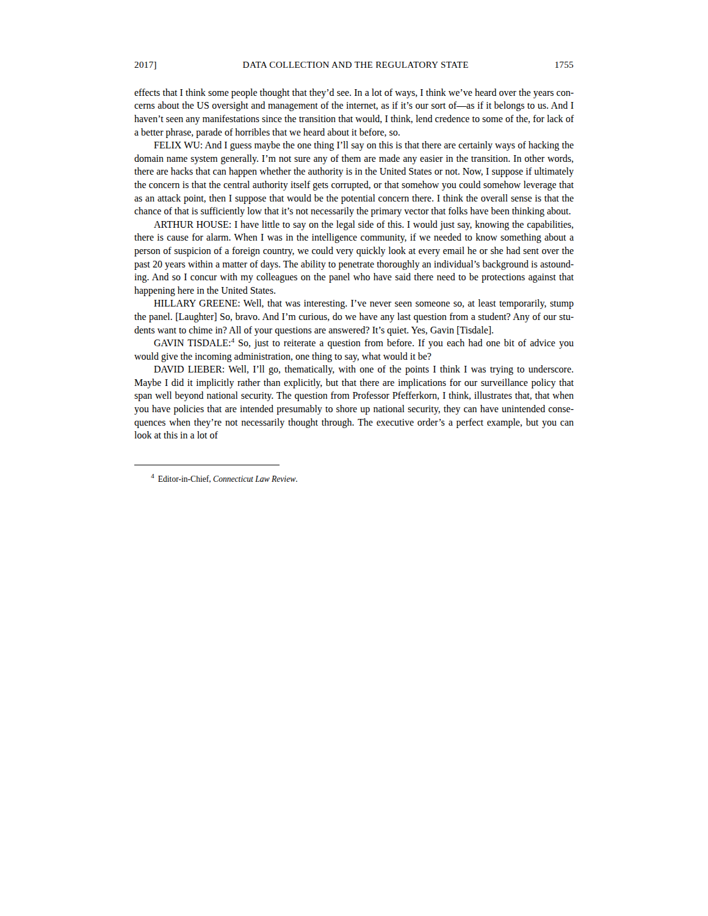2017] Data Collection and the Regulatory State 1755
effects that I think some people thought that they’d see. In a lot of ways, I think we’ve heard over the years concerns about the US oversight and management of the internet, as if it’s our sort of—as if it belongs to us. And I haven’t seen any manifestations since the transition that would, I think, lend credence to some of the, for lack of a better phrase, parade of horribles that we heard about it before, so.
Felix Wu: And I guess maybe the one thing I’ll say on this is that there are certainly ways of hacking the domain name system generally. I’m not sure any of them are made any easier in the transition. In other words, there are hacks that can happen whether the authority is in the United States or not. Now, I suppose if ultimately the concern is that the central authority itself gets corrupted, or that somehow you could somehow leverage that as an attack point, then I suppose that would be the potential concern there. I think the overall sense is that the chance of that is sufficiently low that it’s not necessarily the primary vector that folks have been thinking about.
Arthur House: I have little to say on the legal side of this. I would just say, knowing the capabilities, there is cause for alarm. When I was in the intelligence community, if we needed to know something about a person of suspicion of a foreign country, we could very quickly look at every email he or she had sent over the past 20 years within a matter of days. The ability to penetrate thoroughly an individual’s background is astounding. And so I concur with my colleagues on the panel who have said there need to be protections against that happening here in the United States.
Hillary Greene: Well, that was interesting. I’ve never seen someone so, at least temporarily, stump the panel. [Laughter] So, bravo. And I’m curious, do we have any last question from a student? Any of our students want to chime in? All of your questions are answered? It’s quiet. Yes, Gavin [Tisdale].
Gavin Tisdale:4 So, just to reiterate a question from before. If you each had one bit of advice you would give the incoming administration, one thing to say, what would it be?
David Lieber: Well, I’ll go, thematically, with one of the points I think I was trying to underscore. Maybe I did it implicitly rather than explicitly, but that there are implications for our surveillance policy that span well beyond national security. The question from Professor Pfefferkorn, I think, illustrates that, that when you have policies that are intended presumably to shore up national security, they can have unintended consequences when they’re not necessarily thought through. The executive order’s a perfect example, but you can look at this in a lot of
4 Editor-in-Chief, Connecticut Law Review.